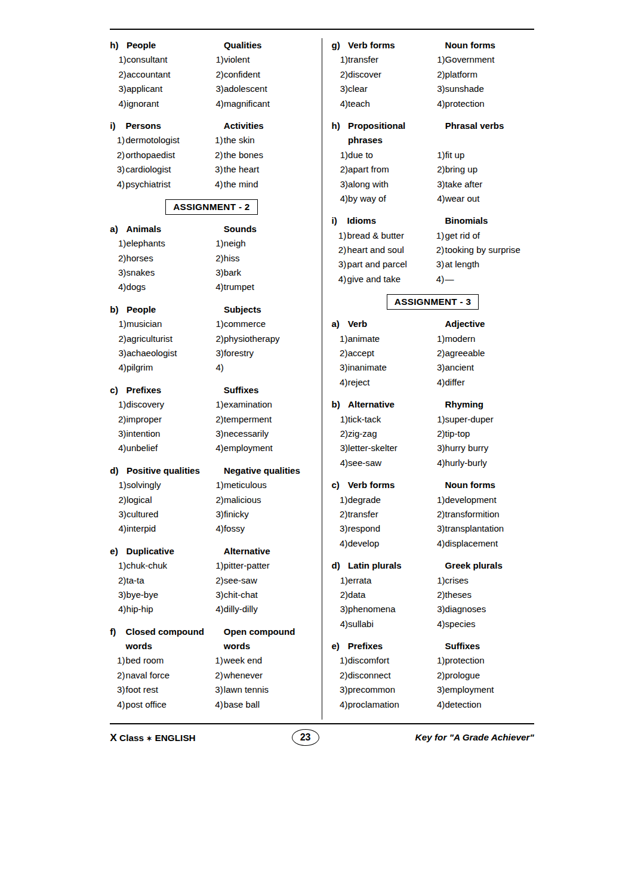| h) | | People | | Qualities |
| | 1) | consultant | 1) | violent |
| | 2) | accountant | 2) | confident |
| | 3) | applicant | 3) | adolescent |
| | 4) | ignorant | 4) | magnificant |
| i) | | Persons | | Activities |
| | 1) | dermotologist | 1) | the skin |
| | 2) | orthopaedist | 2) | the bones |
| | 3) | cardiologist | 3) | the heart |
| | 4) | psychiatrist | 4) | the mind |
ASSIGNMENT - 2
| a) | | Animals | | Sounds |
| | 1) | elephants | 1) | neigh |
| | 2) | horses | 2) | hiss |
| | 3) | snakes | 3) | bark |
| | 4) | dogs | 4) | trumpet |
| b) | | People | | Subjects |
| | 1) | musician | 1) | commerce |
| | 2) | agriculturist | 2) | physiotherapy |
| | 3) | achaeologist | 3) | forestry |
| | 4) | pilgrim | 4) | |
| c) | | Prefixes | | Suffixes |
| | 1) | discovery | 1) | examination |
| | 2) | improper | 2) | temperment |
| | 3) | intention | 3) | necessarily |
| | 4) | unbelief | 4) | employment |
| d) | | Positive qualities | | Negative qualities |
| | 1) | solvingly | 1) | meticulous |
| | 2) | logical | 2) | malicious |
| | 3) | cultured | 3) | finicky |
| | 4) | interpid | 4) | fossy |
| e) | | Duplicative | | Alternative |
| | 1) | chuk-chuk | 1) | pitter-patter |
| | 2) | ta-ta | 2) | see-saw |
| | 3) | bye-bye | 3) | chit-chat |
| | 4) | hip-hip | 4) | dilly-dilly |
| f) | | Closed compound words | | Open compound words |
| | 1) | bed room | 1) | week end |
| | 2) | naval force | 2) | whenever |
| | 3) | foot rest | 3) | lawn tennis |
| | 4) | post office | 4) | base ball |
| g) | | Verb forms | | Noun forms |
| | 1) | transfer | 1) | Government |
| | 2) | discover | 2) | platform |
| | 3) | clear | 3) | sunshade |
| | 4) | teach | 4) | protection |
| h) | | Propositional phrases | | Phrasal verbs |
| | 1) | due to | 1) | fit up |
| | 2) | apart from | 2) | bring up |
| | 3) | along with | 3) | take after |
| | 4) | by way of | 4) | wear out |
| i) | | Idioms | | Binomials |
| | 1) | bread & butter | 1) | get rid of |
| | 2) | heart and soul | 2) | tooking by surprise |
| | 3) | part and parcel | 3) | at length |
| | 4) | give and take | 4) | — |
ASSIGNMENT - 3
| a) | | Verb | | Adjective |
| | 1) | animate | 1) | modern |
| | 2) | accept | 2) | agreeable |
| | 3) | inanimate | 3) | ancient |
| | 4) | reject | 4) | differ |
| b) | | Alternative | | Rhyming |
| | 1) | tick-tack | 1) | super-duper |
| | 2) | zig-zag | 2) | tip-top |
| | 3) | letter-skelter | 3) | hurry burry |
| | 4) | see-saw | 4) | hurly-burly |
| c) | | Verb forms | | Noun forms |
| | 1) | degrade | 1) | development |
| | 2) | transfer | 2) | transformition |
| | 3) | respond | 3) | transplantation |
| | 4) | develop | 4) | displacement |
| d) | | Latin plurals | | Greek plurals |
| | 1) | errata | 1) | crises |
| | 2) | data | 2) | theses |
| | 3) | phenomena | 3) | diagnoses |
| | 4) | sullabi | 4) | species |
| e) | | Prefixes | | Suffixes |
| | 1) | discomfort | 1) | protection |
| | 2) | disconnect | 2) | prologue |
| | 3) | precommon | 3) | employment |
| | 4) | proclamation | 4) | detection |
X Class ✶ ENGLISH
23
Key for "A Grade Achiever"